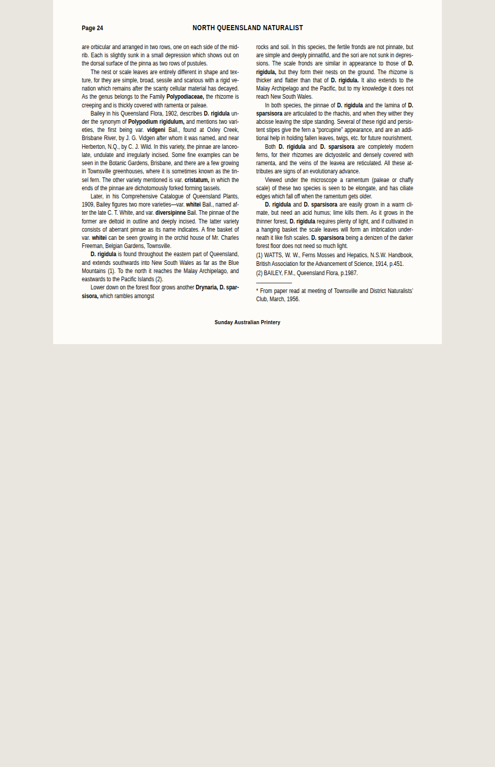Page 24
NORTH QUEENSLAND NATURALIST
are orbicular and arranged in two rows, one on each side of the mid-rib. Each is slightly sunk in a small depression which shows out on the dorsal surface of the pinna as two rows of pustules.
The nest or scale leaves are entirely different in shape and texture, for they are simple, broad, sessile and scarious with a rigid venation which remains after the scanty cellular material has decayed. As the genus belongs to the Family Polypodiaceae, the rhizome is creeping and is thickly covered with ramenta or paleae.
Bailey in his Queensland Flora, 1902, describes D. rigidula under the synonym of Polypodium rigidulum, and mentions two varieties, the first being var. vidgeni Bail., found at Oxley Creek, Brisbane River, by J. G. Vidgen after whom it was named, and near Herberton, N.Q., by C. J. Wild. In this variety, the pinnae are lanceolate, undulate and irregularly incised. Some fine examples can be seen in the Botanic Gardens, Brisbane, and there are a few growing in Townsville greenhouses, where it is sometimes known as the tinsel fern. The other variety mentioned is var. cristatum, in which the ends of the pinnae are dichotomously forked forming tassels.
Later, in his Comprehensive Catalogue of Queensland Plants, 1909, Bailey figures two more varieties—var. whitei Bail., named after the late C. T. White, and var. diversipinne Bail. The pinnae of the former are deltoid in outline and deeply incised. The latter variety consists of aberrant pinnae as its name indicates. A fine basket of var. whitei can be seen growing in the orchid house of Mr. Charles Freeman, Belgian Gardens, Townsville.
D. rigidula is found throughout the eastern part of Queensland, and extends southwards into New South Wales as far as the Blue Mountains (1). To the north it reaches the Malay Archipelago, and eastwards to the Pacific Islands (2).
Lower down on the forest floor grows another Drynaria, D. sparsisora, which rambles amongst
rocks and soil. In this species, the fertile fronds are not pinnate, but are simple and deeply pinnatifid, and the sori are not sunk in depressions. The scale fronds are similar in appearance to those of D. rigidula, but they form their nests on the ground. The rhizome is thicker and flatter than that of D. rigidula. It also extends to the Malay Archipelago and the Pacific, but to my knowledge it does not reach New South Wales.
In both species, the pinnae of D. rigidula and the lamina of D. sparsisora are articulated to the rhachis, and when they wither they abcisse leaving the stipe standing. Several of these rigid and persistent stipes give the fern a “porcupine” appearance, and are an additional help in holding fallen leaves, twigs, etc. for future nourishment.
Both D. rigidula and D. sparsisora are completely modern ferns, for their rhizomes are dictyostelic and densely covered with ramenta, and the veins of the leavea are reticulated. All these attributes are signs of an evolutionary advance.
Viewed under the microscope a ramentum (paleae or chaffy scale) of these two species is seen to be elongate, and has ciliate edges which fall off when the ramentum gets older.
D. rigidula and D. sparsisora are easily grown in a warm climate, but need an acid humus; lime kills them. As it grows in the thinner forest, D. rigidula requires plenty of light, and if cultivated in a hanging basket the scale leaves will form an imbrication underneath it like fish scales. D. sparsisora being a denizen of the darker forest floor does not need so much light.
(1) WATTS, W. W., Ferns Mosses and Hepatics, N.S.W. Handbook, British Association for the Advancement of Science, 1914, p.451.
(2) BAILEY, F.M., Queensland Flora, p.1987.
* From paper read at meeting of Townsville and District Naturalists’ Club, March, 1956.
Sunday Australian Printery